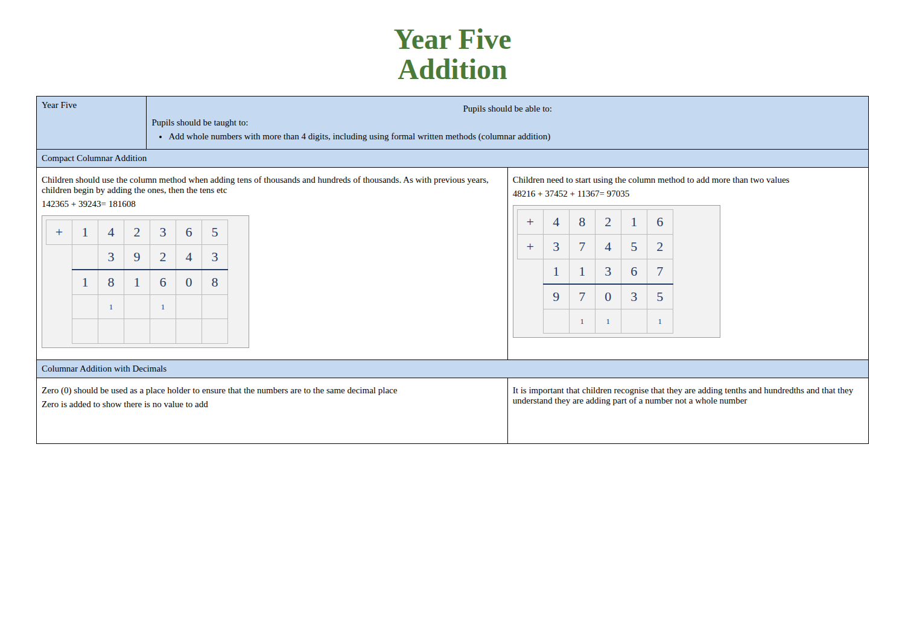Year Five
Addition
| Year Five | Pupils should be able to: Pupils should be taught to: Add whole numbers with more than 4 digits, including using formal written methods (columnar addition) |
| Compact Columnar Addition |
| Children should use the column method when adding tens of thousands and hundreds of thousands. As with previous years, children begin by adding the ones, then the tens etc 142365 + 39243= 181608 / + / 1 / 4 / 2 / 3 / 6 / 5 / / / / 3 / 9 / 2 / 4 / 3 / / / 1 / 8 / 1 / 6 / 0 / 8 / / / / 1 / / 1 / / / | Children need to start using the column method to add more than two values 48216 + 37452 + 11367= 97035 / + / 4 / 8 / 2 / 1 / 6 / / + / 3 / 7 / 4 / 5 / 2 / / / 1 / 1 / 3 / 6 / 7 / / / 9 / 7 / 0 / 3 / 5 / / / / 1 / 1 / / 1 / |
| Columnar Addition with Decimals |
| Zero (0) should be used as a place holder to ensure that the numbers are to the same decimal place Zero is added to show there is no value to add | It is important that children recognise that they are adding tenths and hundredths and that they understand they are adding part of a number not a whole number |